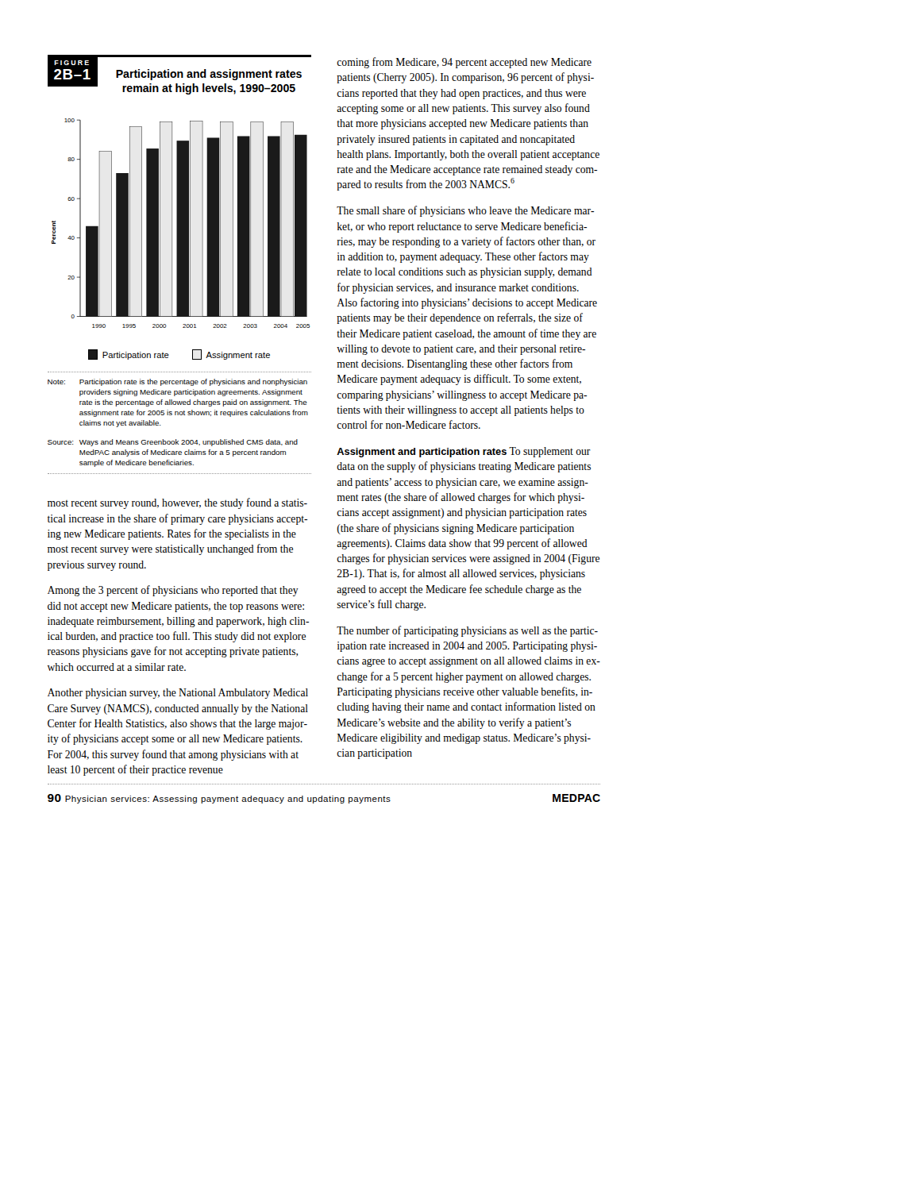FIGURE 2B–1
Participation and assignment rates
remain at high levels, 1990–2005
Percent 100 80 60 40 20 0 1990 1995 2000 2001 2002 2003 2004 2005
Participation rate
Assignment rate
Note:
Participation rate is the percentage of physicians and nonphysician providers signing Medicare participation agreements. Assignment rate is the percentage of allowed charges paid on assignment. The assignment rate for 2005 is not shown; it requires calculations from claims not yet available.
Source:
Ways and Means Greenbook 2004, unpublished CMS data, and MedPAC analysis of Medicare claims for a 5 percent random sample of Medicare beneficiaries.
most recent survey round, however, the study found a statistical increase in the share of primary care physicians accepting new Medicare patients. Rates for the specialists in the most recent survey were statistically unchanged from the previous survey round.
Among the 3 percent of physicians who reported that they did not accept new Medicare patients, the top reasons were: inadequate reimbursement, billing and paperwork, high clinical burden, and practice too full. This study did not explore reasons physicians gave for not accepting private patients, which occurred at a similar rate.
Another physician survey, the National Ambulatory Medical Care Survey (NAMCS), conducted annually by the National Center for Health Statistics, also shows that the large majority of physicians accept some or all new Medicare patients. For 2004, this survey found that among physicians with at least 10 percent of their practice revenue
coming from Medicare, 94 percent accepted new Medicare patients (Cherry 2005). In comparison, 96 percent of physicians reported that they had open practices, and thus were accepting some or all new patients. This survey also found that more physicians accepted new Medicare patients than privately insured patients in capitated and noncapitated health plans. Importantly, both the overall patient acceptance rate and the Medicare acceptance rate remained steady compared to results from the 2003 NAMCS.6
The small share of physicians who leave the Medicare market, or who report reluctance to serve Medicare beneficiaries, may be responding to a variety of factors other than, or in addition to, payment adequacy. These other factors may relate to local conditions such as physician supply, demand for physician services, and insurance market conditions. Also factoring into physicians’ decisions to accept Medicare patients may be their dependence on referrals, the size of their Medicare patient caseload, the amount of time they are willing to devote to patient care, and their personal retirement decisions. Disentangling these other factors from Medicare payment adequacy is difficult. To some extent, comparing physicians’ willingness to accept Medicare patients with their willingness to accept all patients helps to control for non-Medicare factors.
Assignment and participation rates To supplement our data on the supply of physicians treating Medicare patients and patients’ access to physician care, we examine assignment rates (the share of allowed charges for which physicians accept assignment) and physician participation rates (the share of physicians signing Medicare participation agreements). Claims data show that 99 percent of allowed charges for physician services were assigned in 2004 (Figure 2B-1). That is, for almost all allowed services, physicians agreed to accept the Medicare fee schedule charge as the service’s full charge.
The number of participating physicians as well as the participation rate increased in 2004 and 2005. Participating physicians agree to accept assignment on all allowed claims in exchange for a 5 percent higher payment on allowed charges. Participating physicians receive other valuable benefits, including having their name and contact information listed on Medicare’s website and the ability to verify a patient’s Medicare eligibility and medigap status. Medicare’s physician participation
90 Physician services: Assessing payment adequacy and updating payments
MED PAC